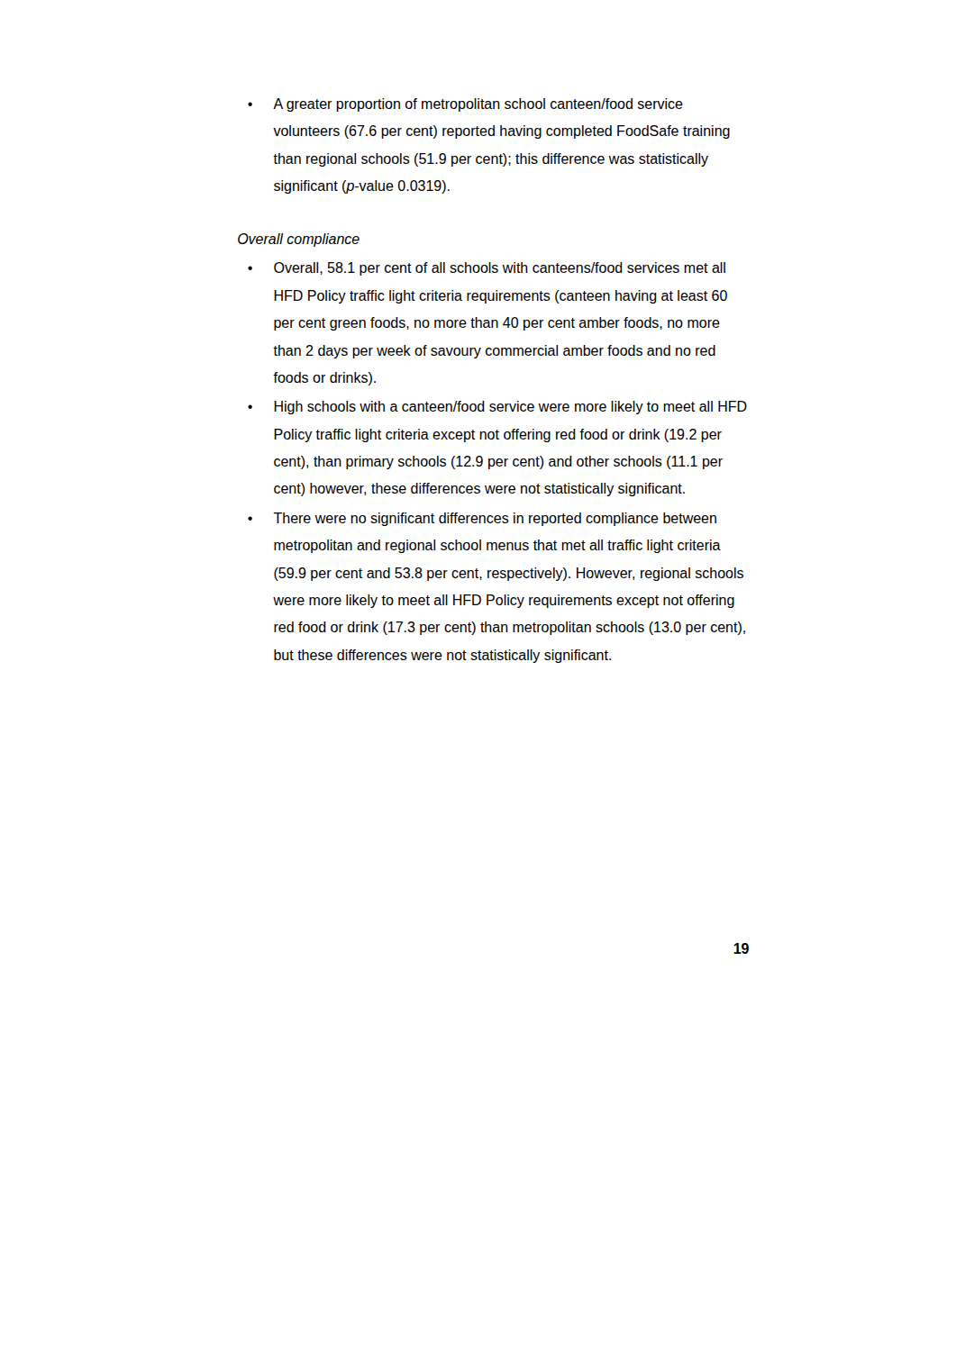A greater proportion of metropolitan school canteen/food service volunteers (67.6 per cent) reported having completed FoodSafe training than regional schools (51.9 per cent); this difference was statistically significant (p-value 0.0319).
Overall compliance
Overall, 58.1 per cent of all schools with canteens/food services met all HFD Policy traffic light criteria requirements (canteen having at least 60 per cent green foods, no more than 40 per cent amber foods, no more than 2 days per week of savoury commercial amber foods and no red foods or drinks).
High schools with a canteen/food service were more likely to meet all HFD Policy traffic light criteria except not offering red food or drink (19.2 per cent), than primary schools (12.9 per cent) and other schools (11.1 per cent) however, these differences were not statistically significant.
There were no significant differences in reported compliance between metropolitan and regional school menus that met all traffic light criteria (59.9 per cent and 53.8 per cent, respectively). However, regional schools were more likely to meet all HFD Policy requirements except not offering red food or drink (17.3 per cent) than metropolitan schools (13.0 per cent), but these differences were not statistically significant.
19